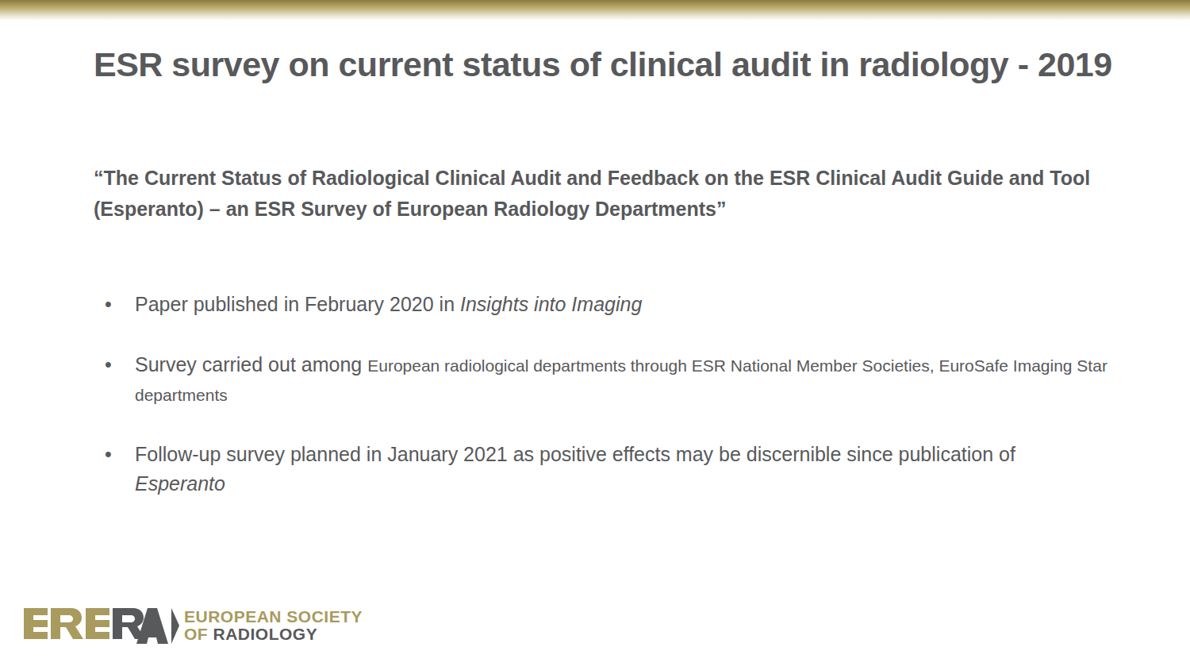ESR survey on current status of clinical audit in radiology - 2019
“The Current Status of Radiological Clinical Audit and Feedback on the ESR Clinical Audit Guide and Tool (Esperanto) – an ESR Survey of European Radiology Departments”
Paper published in February 2020 in Insights into Imaging
Survey carried out among European radiological departments through ESR National Member Societies, EuroSafe Imaging Star departments
Follow-up survey planned in January 2021 as positive effects may be discernible since publication of Esperanto
EUROPEAN SOCIETY
OF RADIOLOGY